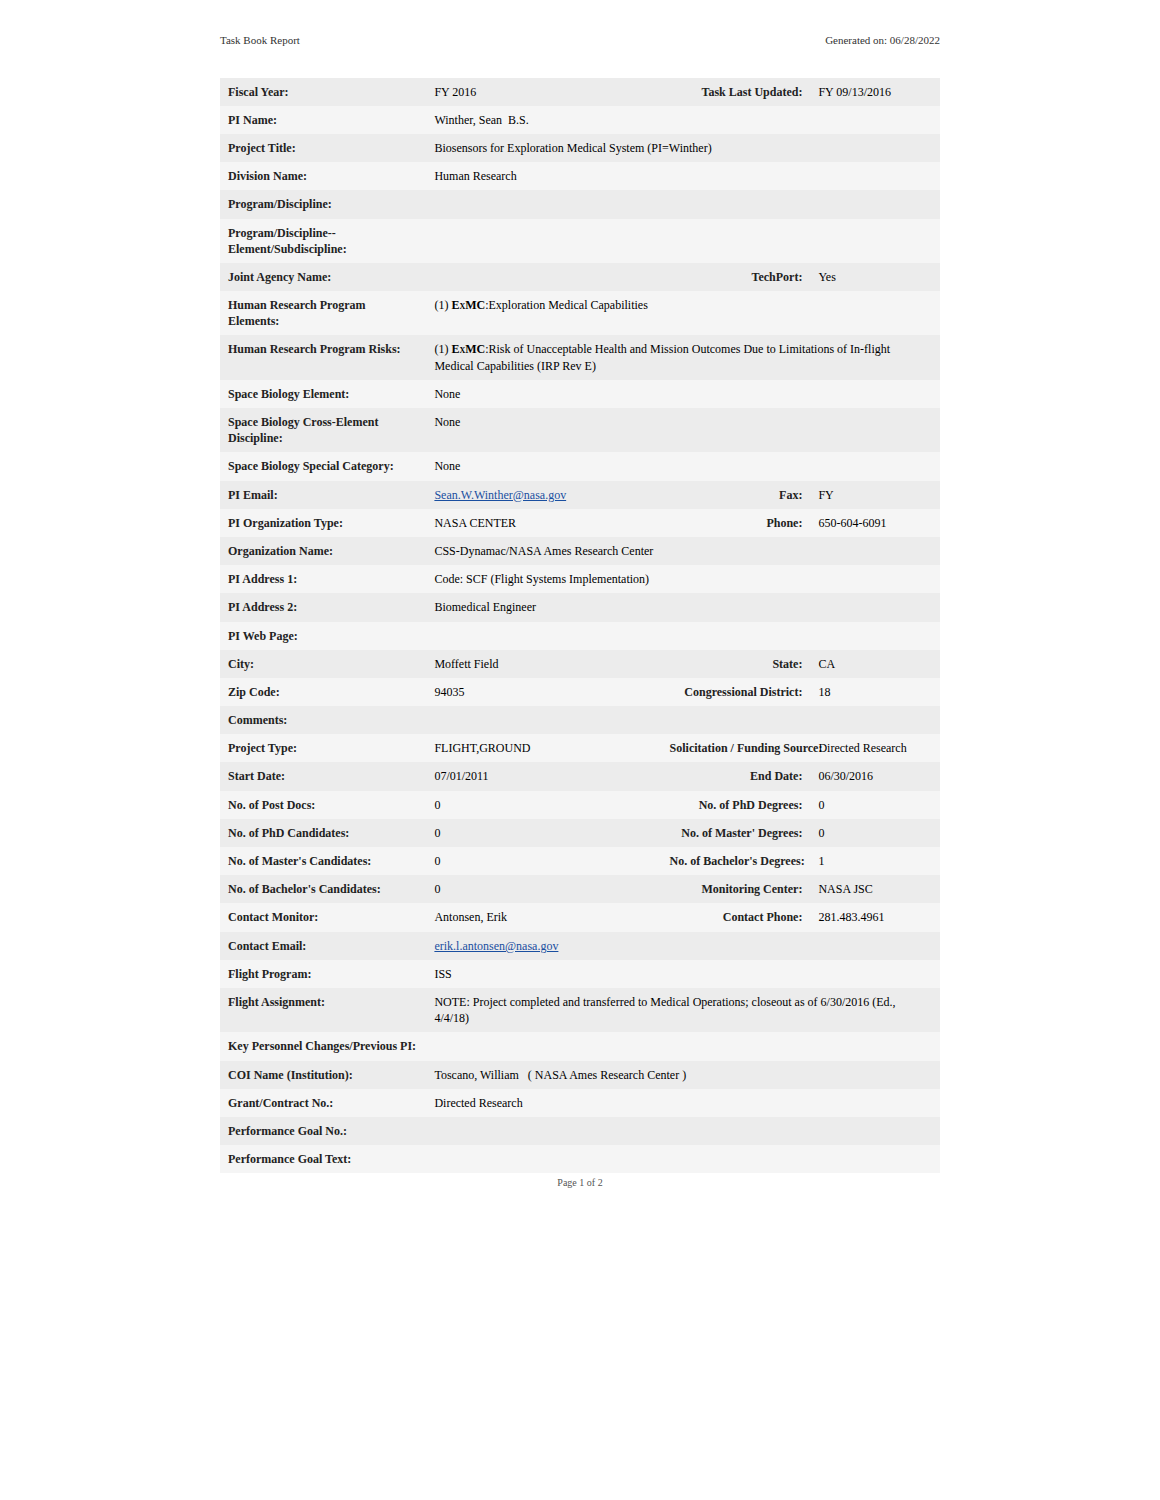Task Book Report
Generated on: 06/28/2022
| Fiscal Year: | FY 2016 | Task Last Updated: | FY 09/13/2016 |
| PI Name: | Winther, Sean B.S. |
| Project Title: | Biosensors for Exploration Medical System (PI=Winther) |
| Division Name: | Human Research |
| Program/Discipline: | |
| Program/Discipline-- Element/Subdiscipline: | |
| Joint Agency Name: | | TechPort: | Yes |
| Human Research Program Elements: | (1) ExMC :Exploration Medical Capabilities |
| Human Research Program Risks: | (1) ExMC :Risk of Unacceptable Health and Mission Outcomes Due to Limitations of In-flight Medical Capabilities (IRP Rev E) |
| Space Biology Element: | None |
| Space Biology Cross-Element Discipline: | None |
| Space Biology Special Category: | None |
| PI Email: | Sean.W.Winther@nasa.gov | Fax: | FY |
| PI Organization Type: | NASA CENTER | Phone: | 650-604-6091 |
| Organization Name: | CSS-Dynamac/NASA Ames Research Center |
| PI Address 1: | Code: SCF (Flight Systems Implementation) |
| PI Address 2: | Biomedical Engineer |
| PI Web Page: | |
| City: | Moffett Field | State: | CA |
| Zip Code: | 94035 | Congressional District: | 18 |
| Comments: | |
| Project Type: | FLIGHT,GROUND | Solicitation / Funding Source: | Directed Research |
| Start Date: | 07/01/2011 | End Date: | 06/30/2016 |
| No. of Post Docs: | 0 | No. of PhD Degrees: | 0 |
| No. of PhD Candidates: | 0 | No. of Master' Degrees: | 0 |
| No. of Master's Candidates: | 0 | No. of Bachelor's Degrees: | 1 |
| No. of Bachelor's Candidates: | 0 | Monitoring Center: | NASA JSC |
| Contact Monitor: | Antonsen, Erik | Contact Phone: | 281.483.4961 |
| Contact Email: | erik.l.antonsen@nasa.gov |
| Flight Program: | ISS |
| Flight Assignment: | NOTE: Project completed and transferred to Medical Operations; closeout as of 6/30/2016 (Ed., 4/4/18) |
| Key Personnel Changes/Previous PI: | |
| COI Name (Institution): | Toscano, William ( NASA Ames Research Center ) |
| Grant/Contract No.: | Directed Research |
| Performance Goal No.: | |
| Performance Goal Text: | |
Page 1 of 2